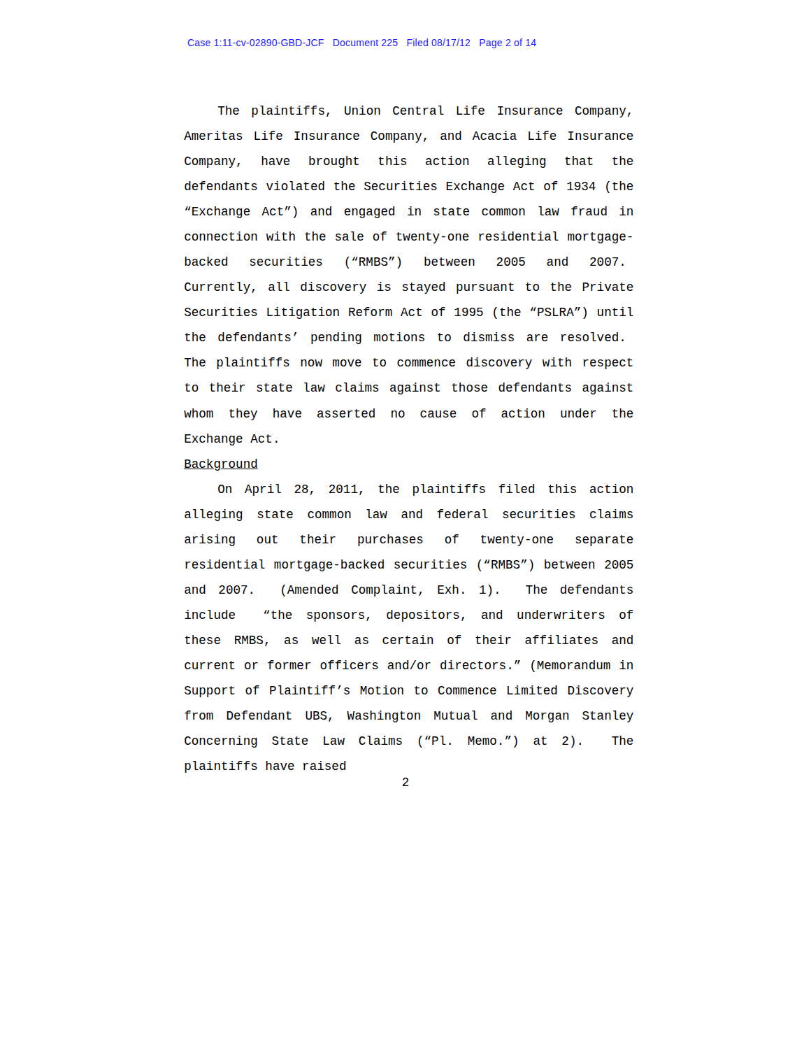Case 1:11-cv-02890-GBD-JCF Document 225 Filed 08/17/12 Page 2 of 14
The plaintiffs, Union Central Life Insurance Company, Ameritas Life Insurance Company, and Acacia Life Insurance Company, have brought this action alleging that the defendants violated the Securities Exchange Act of 1934 (the “Exchange Act”) and engaged in state common law fraud in connection with the sale of twenty-one residential mortgage-backed securities (“RMBS”) between 2005 and 2007. Currently, all discovery is stayed pursuant to the Private Securities Litigation Reform Act of 1995 (the “PSLRA”) until the defendants’ pending motions to dismiss are resolved. The plaintiffs now move to commence discovery with respect to their state law claims against those defendants against whom they have asserted no cause of action under the Exchange Act.
Background
On April 28, 2011, the plaintiffs filed this action alleging state common law and federal securities claims arising out their purchases of twenty-one separate residential mortgage-backed securities (“RMBS”) between 2005 and 2007. (Amended Complaint, Exh. 1). The defendants include “the sponsors, depositors, and underwriters of these RMBS, as well as certain of their affiliates and current or former officers and/or directors.” (Memorandum in Support of Plaintiff’s Motion to Commence Limited Discovery from Defendant UBS, Washington Mutual and Morgan Stanley Concerning State Law Claims (“Pl. Memo.”) at 2). The plaintiffs have raised
2